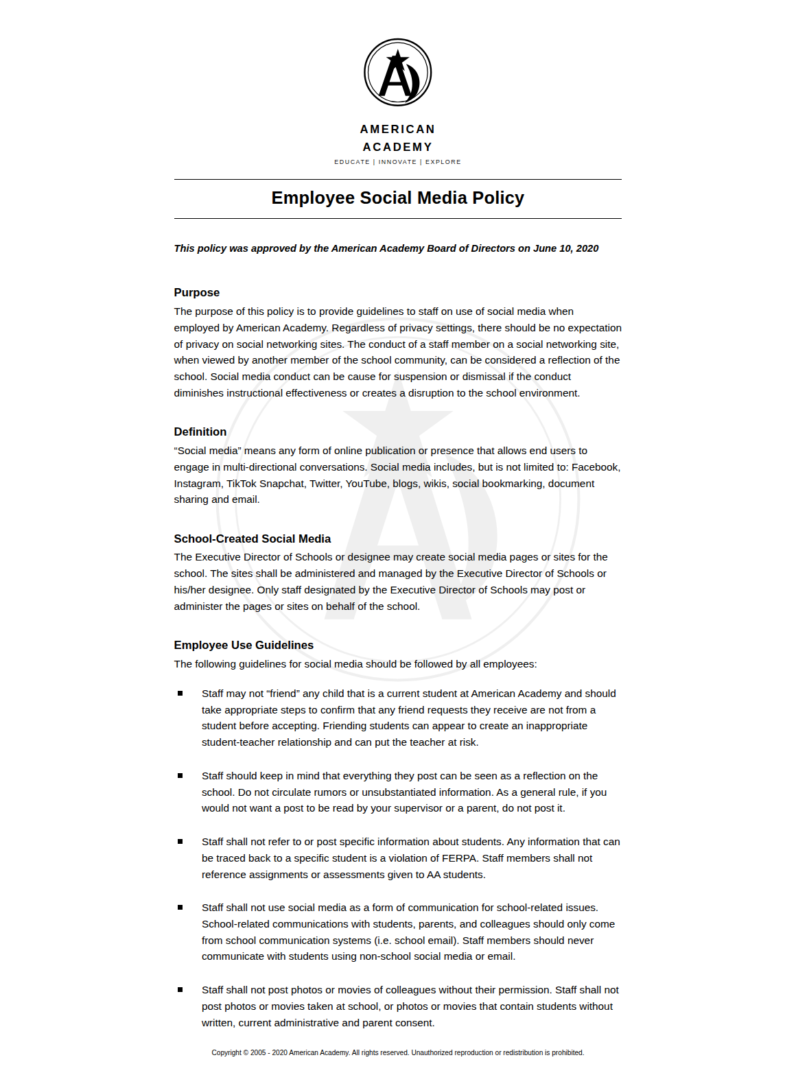AMERICAN ACADEMY
EDUCATE | INNOVATE | EXPLORE
Employee Social Media Policy
This policy was approved by the American Academy Board of Directors on June 10, 2020
Purpose
The purpose of this policy is to provide guidelines to staff on use of social media when employed by American Academy. Regardless of privacy settings, there should be no expectation of privacy on social networking sites. The conduct of a staff member on a social networking site, when viewed by another member of the school community, can be considered a reflection of the school. Social media conduct can be cause for suspension or dismissal if the conduct diminishes instructional effectiveness or creates a disruption to the school environment.
Definition
“Social media” means any form of online publication or presence that allows end users to engage in multi-directional conversations. Social media includes, but is not limited to: Facebook, Instagram, TikTok Snapchat, Twitter, YouTube, blogs, wikis, social bookmarking, document sharing and email.
School-Created Social Media
The Executive Director of Schools or designee may create social media pages or sites for the school. The sites shall be administered and managed by the Executive Director of Schools or his/her designee. Only staff designated by the Executive Director of Schools may post or administer the pages or sites on behalf of the school.
Employee Use Guidelines
The following guidelines for social media should be followed by all employees:
Staff may not “friend” any child that is a current student at American Academy and should take appropriate steps to confirm that any friend requests they receive are not from a student before accepting. Friending students can appear to create an inappropriate student-teacher relationship and can put the teacher at risk.
Staff should keep in mind that everything they post can be seen as a reflection on the school. Do not circulate rumors or unsubstantiated information. As a general rule, if you would not want a post to be read by your supervisor or a parent, do not post it.
Staff shall not refer to or post specific information about students. Any information that can be traced back to a specific student is a violation of FERPA. Staff members shall not reference assignments or assessments given to AA students.
Staff shall not use social media as a form of communication for school-related issues. School-related communications with students, parents, and colleagues should only come from school communication systems (i.e. school email). Staff members should never communicate with students using non-school social media or email.
Staff shall not post photos or movies of colleagues without their permission. Staff shall not post photos or movies taken at school, or photos or movies that contain students without written, current administrative and parent consent.
Copyright © 2005 - 2020 American Academy. All rights reserved. Unauthorized reproduction or redistribution is prohibited.